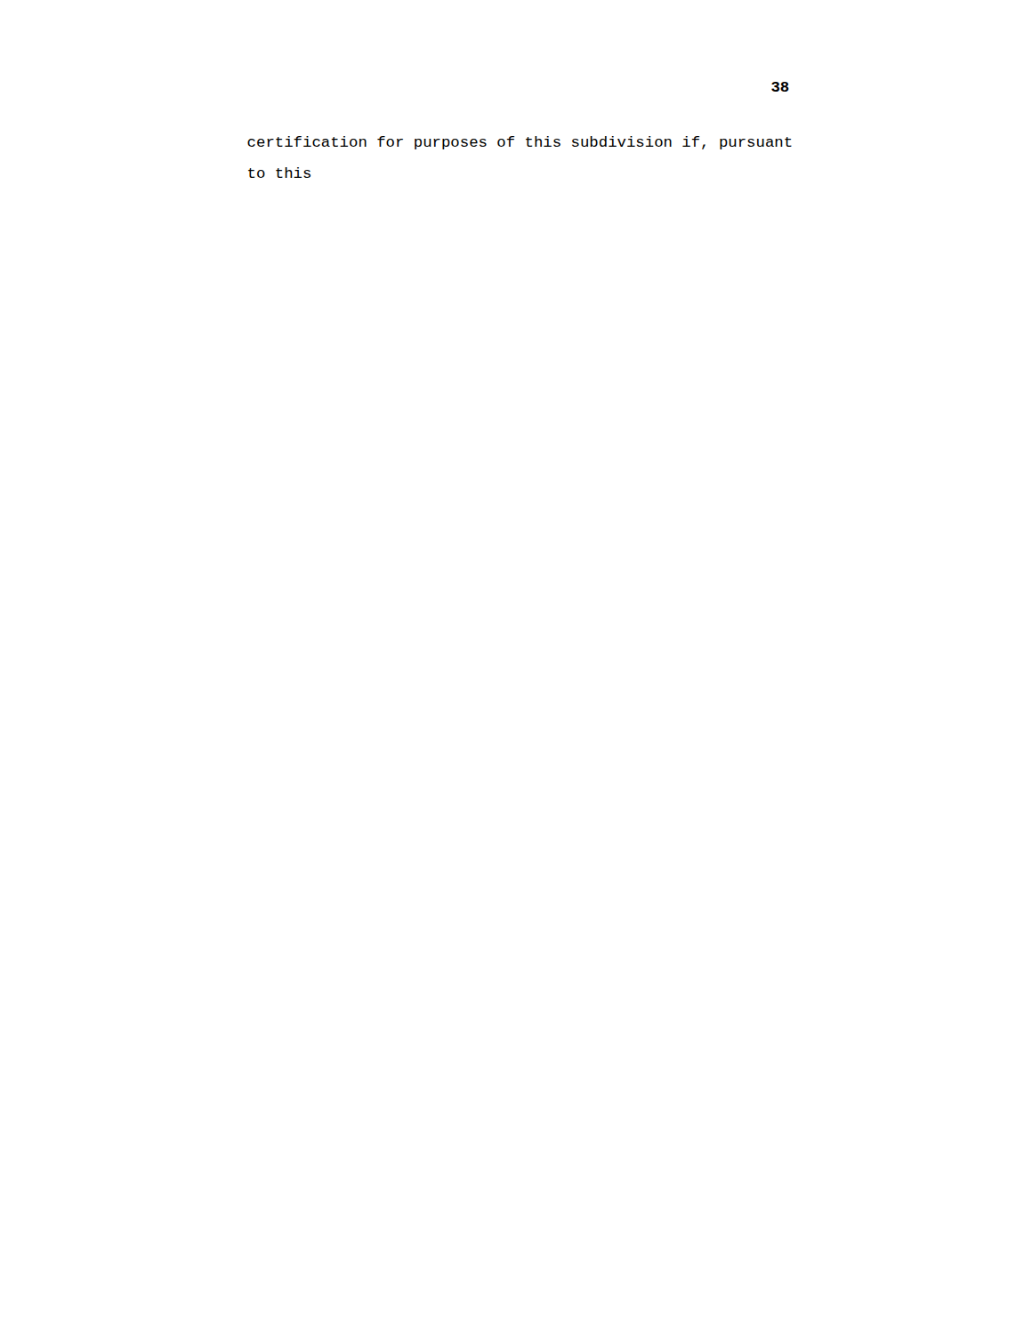38
certification for purposes of this subdivision if, pursuant to this